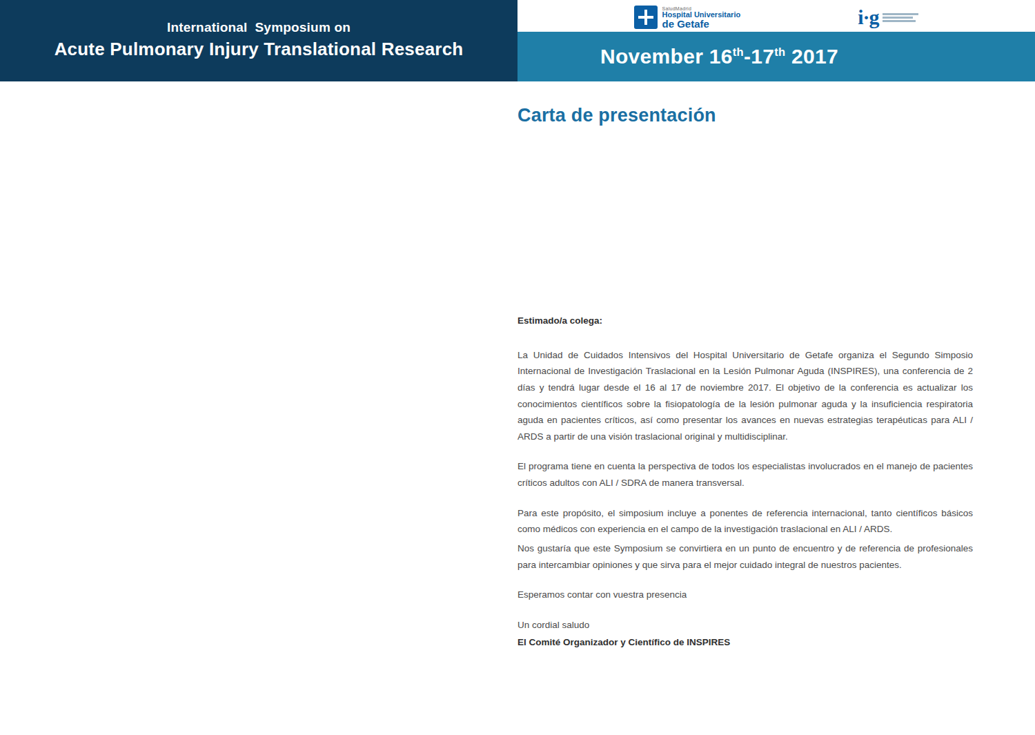International Symposium on
Acute Pulmonary Injury Translational Research
SaludMadrid Hospital Universitario de Getafe
i·g
November 16th-17th 2017
Carta de presentación
Estimado/a colega:
La Unidad de Cuidados Intensivos del Hospital Universitario de Getafe organiza el Segundo Simposio Internacional de Investigación Traslacional en la Lesión Pulmonar Aguda (INSPIRES), una conferencia de 2 días y tendrá lugar desde el 16 al 17 de noviembre 2017. El objetivo de la conferencia es actualizar los conocimientos científicos sobre la fisiopatología de la lesión pulmonar aguda y la insuficiencia respiratoria aguda en pacientes críticos, así como presentar los avances en nuevas estrategias terapéuticas para ALI / ARDS a partir de una visión traslacional original y multidisciplinar.
El programa tiene en cuenta la perspectiva de todos los especialistas involucrados en el manejo de pacientes críticos adultos con ALI / SDRA de manera transversal.
Para este propósito, el simposium incluye a ponentes de referencia internacional, tanto científicos básicos como médicos con experiencia en el campo de la investigación traslacional en ALI / ARDS.
Nos gustaría que este Symposium se convirtiera en un punto de encuentro y de referencia de profesionales para intercambiar opiniones y que sirva para el mejor cuidado integral de nuestros pacientes.
Esperamos contar con vuestra presencia
Un cordial saludo
El Comité Organizador y Científico de INSPIRES